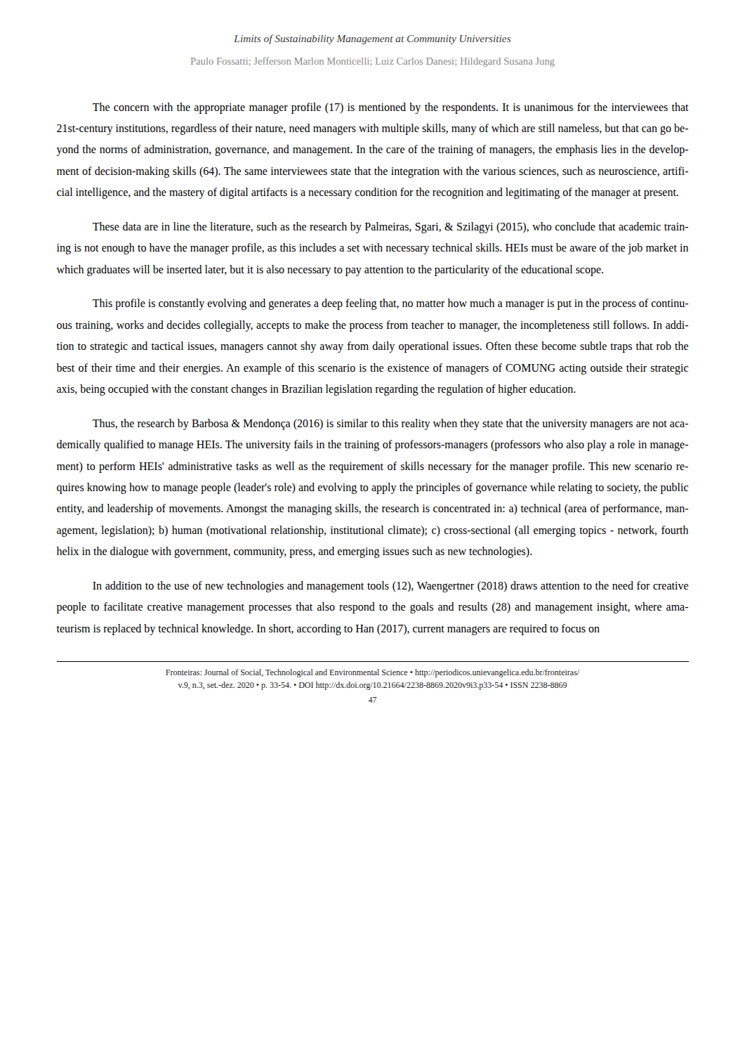Limits of Sustainability Management at Community Universities
Paulo Fossatti; Jefferson Marlon Monticelli; Luiz Carlos Danesi; Hildegard Susana Jung
The concern with the appropriate manager profile (17) is mentioned by the respondents. It is unanimous for the interviewees that 21st-century institutions, regardless of their nature, need managers with multiple skills, many of which are still nameless, but that can go beyond the norms of administration, governance, and management. In the care of the training of managers, the emphasis lies in the development of decision-making skills (64). The same interviewees state that the integration with the various sciences, such as neuroscience, artificial intelligence, and the mastery of digital artifacts is a necessary condition for the recognition and legitimating of the manager at present.
These data are in line the literature, such as the research by Palmeiras, Sgari, & Szilagyi (2015), who conclude that academic training is not enough to have the manager profile, as this includes a set with necessary technical skills. HEIs must be aware of the job market in which graduates will be inserted later, but it is also necessary to pay attention to the particularity of the educational scope.
This profile is constantly evolving and generates a deep feeling that, no matter how much a manager is put in the process of continuous training, works and decides collegially, accepts to make the process from teacher to manager, the incompleteness still follows. In addition to strategic and tactical issues, managers cannot shy away from daily operational issues. Often these become subtle traps that rob the best of their time and their energies. An example of this scenario is the existence of managers of COMUNG acting outside their strategic axis, being occupied with the constant changes in Brazilian legislation regarding the regulation of higher education.
Thus, the research by Barbosa & Mendonça (2016) is similar to this reality when they state that the university managers are not academically qualified to manage HEIs. The university fails in the training of professors-managers (professors who also play a role in management) to perform HEIs' administrative tasks as well as the requirement of skills necessary for the manager profile. This new scenario requires knowing how to manage people (leader's role) and evolving to apply the principles of governance while relating to society, the public entity, and leadership of movements. Amongst the managing skills, the research is concentrated in: a) technical (area of performance, management, legislation); b) human (motivational relationship, institutional climate); c) cross-sectional (all emerging topics - network, fourth helix in the dialogue with government, community, press, and emerging issues such as new technologies).
In addition to the use of new technologies and management tools (12), Waengertner (2018) draws attention to the need for creative people to facilitate creative management processes that also respond to the goals and results (28) and management insight, where amateurism is replaced by technical knowledge. In short, according to Han (2017), current managers are required to focus on
Fronteiras: Journal of Social, Technological and Environmental Science • http://periodicos.unievangelica.edu.br/fronteiras/
v.9, n.3, set.-dez. 2020 • p. 33-54. • DOI http://dx.doi.org/10.21664/2238-8869.2020v9i3.p33-54 • ISSN 2238-8869
47